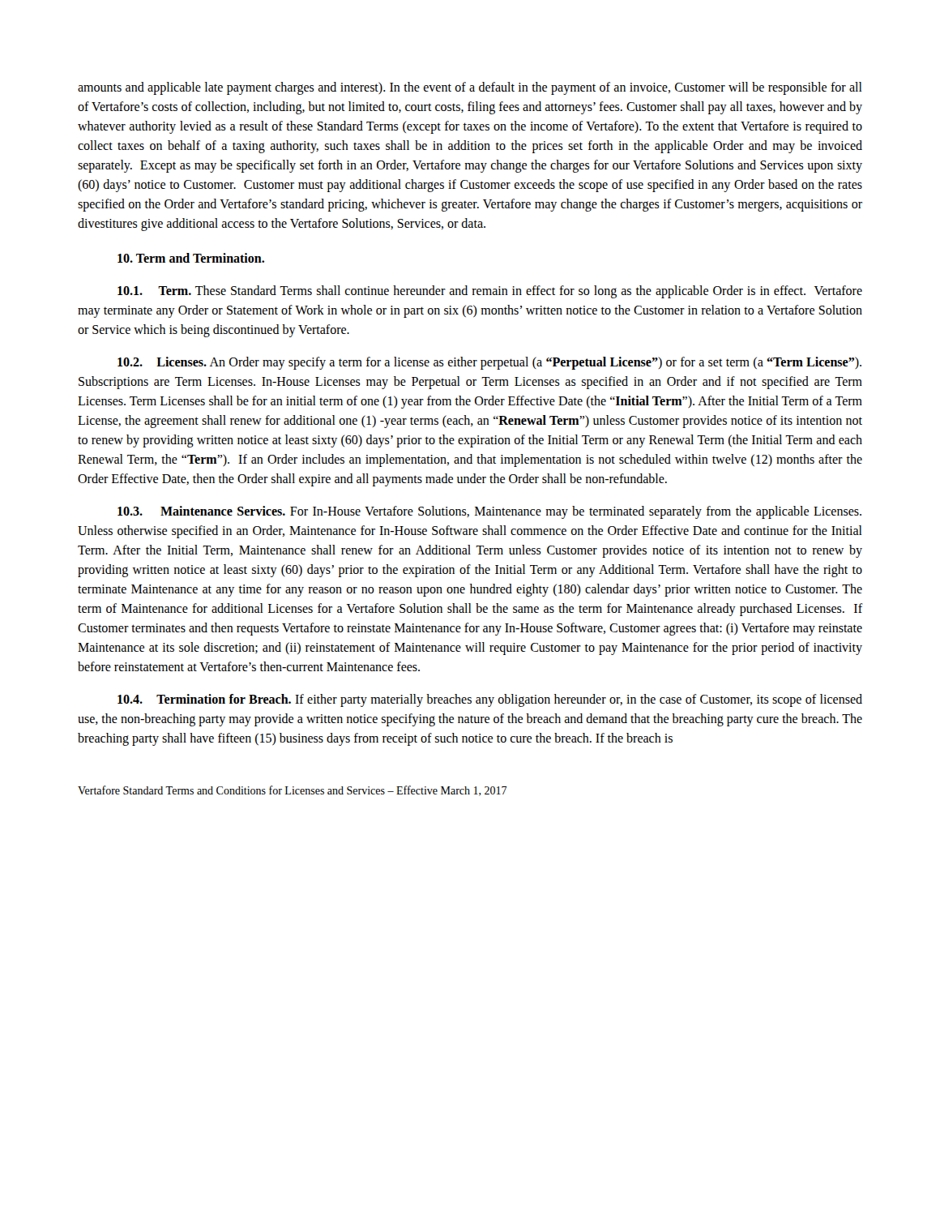amounts and applicable late payment charges and interest). In the event of a default in the payment of an invoice, Customer will be responsible for all of Vertafore’s costs of collection, including, but not limited to, court costs, filing fees and attorneys’ fees. Customer shall pay all taxes, however and by whatever authority levied as a result of these Standard Terms (except for taxes on the income of Vertafore). To the extent that Vertafore is required to collect taxes on behalf of a taxing authority, such taxes shall be in addition to the prices set forth in the applicable Order and may be invoiced separately. Except as may be specifically set forth in an Order, Vertafore may change the charges for our Vertafore Solutions and Services upon sixty (60) days’ notice to Customer. Customer must pay additional charges if Customer exceeds the scope of use specified in any Order based on the rates specified on the Order and Vertafore’s standard pricing, whichever is greater. Vertafore may change the charges if Customer’s mergers, acquisitions or divestitures give additional access to the Vertafore Solutions, Services, or data.
10. Term and Termination.
10.1. Term. These Standard Terms shall continue hereunder and remain in effect for so long as the applicable Order is in effect. Vertafore may terminate any Order or Statement of Work in whole or in part on six (6) months’ written notice to the Customer in relation to a Vertafore Solution or Service which is being discontinued by Vertafore.
10.2. Licenses. An Order may specify a term for a license as either perpetual (a “Perpetual License”) or for a set term (a “Term License”). Subscriptions are Term Licenses. In-House Licenses may be Perpetual or Term Licenses as specified in an Order and if not specified are Term Licenses. Term Licenses shall be for an initial term of one (1) year from the Order Effective Date (the “Initial Term”). After the Initial Term of a Term License, the agreement shall renew for additional one (1) -year terms (each, an “Renewal Term”) unless Customer provides notice of its intention not to renew by providing written notice at least sixty (60) days’ prior to the expiration of the Initial Term or any Renewal Term (the Initial Term and each Renewal Term, the “Term”). If an Order includes an implementation, and that implementation is not scheduled within twelve (12) months after the Order Effective Date, then the Order shall expire and all payments made under the Order shall be non-refundable.
10.3. Maintenance Services. For In-House Vertafore Solutions, Maintenance may be terminated separately from the applicable Licenses. Unless otherwise specified in an Order, Maintenance for In-House Software shall commence on the Order Effective Date and continue for the Initial Term. After the Initial Term, Maintenance shall renew for an Additional Term unless Customer provides notice of its intention not to renew by providing written notice at least sixty (60) days’ prior to the expiration of the Initial Term or any Additional Term. Vertafore shall have the right to terminate Maintenance at any time for any reason or no reason upon one hundred eighty (180) calendar days’ prior written notice to Customer. The term of Maintenance for additional Licenses for a Vertafore Solution shall be the same as the term for Maintenance already purchased Licenses. If Customer terminates and then requests Vertafore to reinstate Maintenance for any In-House Software, Customer agrees that: (i) Vertafore may reinstate Maintenance at its sole discretion; and (ii) reinstatement of Maintenance will require Customer to pay Maintenance for the prior period of inactivity before reinstatement at Vertafore’s then-current Maintenance fees.
10.4. Termination for Breach. If either party materially breaches any obligation hereunder or, in the case of Customer, its scope of licensed use, the non-breaching party may provide a written notice specifying the nature of the breach and demand that the breaching party cure the breach. The breaching party shall have fifteen (15) business days from receipt of such notice to cure the breach. If the breach is
Vertafore Standard Terms and Conditions for Licenses and Services – Effective March 1, 2017